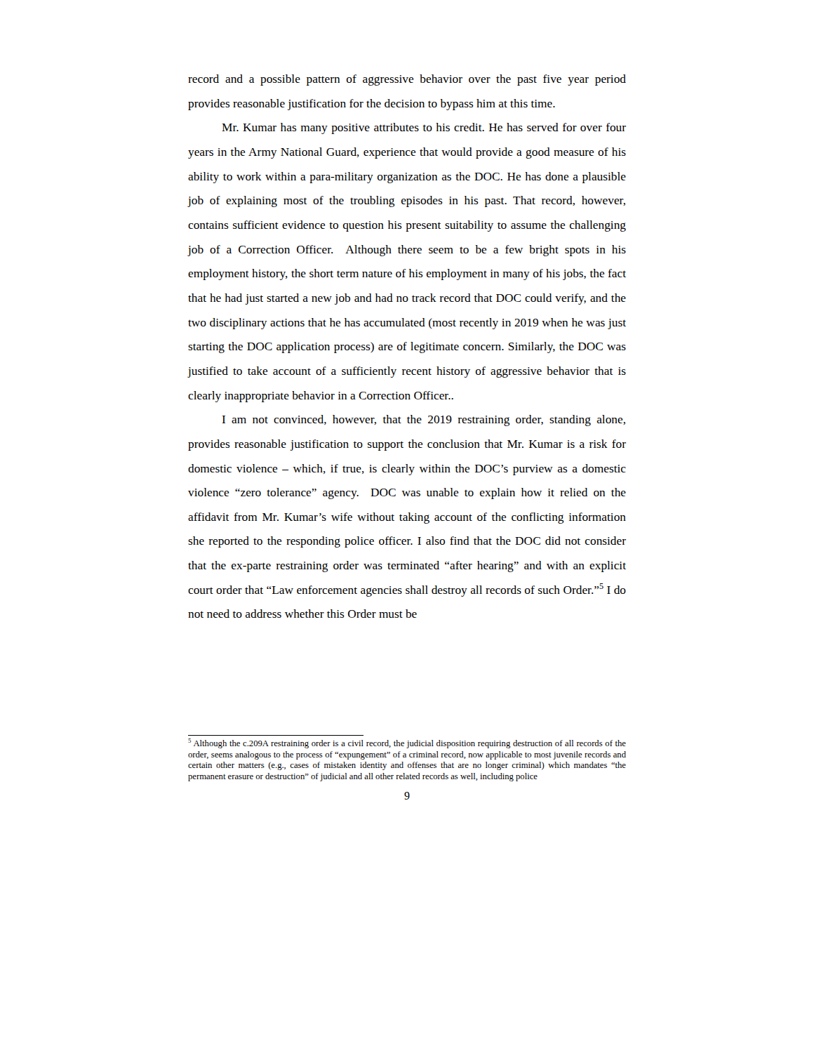record and a possible pattern of aggressive behavior over the past five year period provides reasonable justification for the decision to bypass him at this time.
Mr. Kumar has many positive attributes to his credit. He has served for over four years in the Army National Guard, experience that would provide a good measure of his ability to work within a para-military organization as the DOC. He has done a plausible job of explaining most of the troubling episodes in his past. That record, however, contains sufficient evidence to question his present suitability to assume the challenging job of a Correction Officer. Although there seem to be a few bright spots in his employment history, the short term nature of his employment in many of his jobs, the fact that he had just started a new job and had no track record that DOC could verify, and the two disciplinary actions that he has accumulated (most recently in 2019 when he was just starting the DOC application process) are of legitimate concern. Similarly, the DOC was justified to take account of a sufficiently recent history of aggressive behavior that is clearly inappropriate behavior in a Correction Officer..
I am not convinced, however, that the 2019 restraining order, standing alone, provides reasonable justification to support the conclusion that Mr. Kumar is a risk for domestic violence – which, if true, is clearly within the DOC’s purview as a domestic violence “zero tolerance” agency. DOC was unable to explain how it relied on the affidavit from Mr. Kumar’s wife without taking account of the conflicting information she reported to the responding police officer. I also find that the DOC did not consider that the ex-parte restraining order was terminated “after hearing” and with an explicit court order that “Law enforcement agencies shall destroy all records of such Order.”5 I do not need to address whether this Order must be
5 Although the c.209A restraining order is a civil record, the judicial disposition requiring destruction of all records of the order, seems analogous to the process of “expungement” of a criminal record, now applicable to most juvenile records and certain other matters (e.g., cases of mistaken identity and offenses that are no longer criminal) which mandates “the permanent erasure or destruction” of judicial and all other related records as well, including police
9